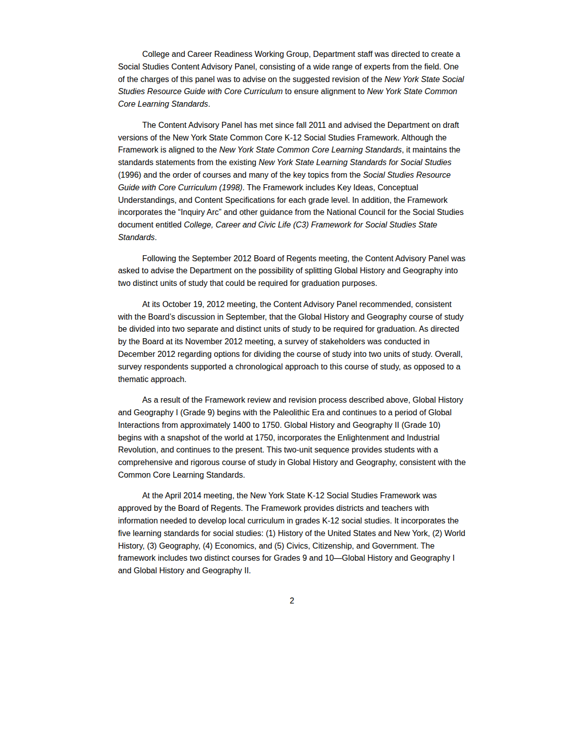College and Career Readiness Working Group, Department staff was directed to create a Social Studies Content Advisory Panel, consisting of a wide range of experts from the field. One of the charges of this panel was to advise on the suggested revision of the New York State Social Studies Resource Guide with Core Curriculum to ensure alignment to New York State Common Core Learning Standards.
The Content Advisory Panel has met since fall 2011 and advised the Department on draft versions of the New York State Common Core K-12 Social Studies Framework. Although the Framework is aligned to the New York State Common Core Learning Standards, it maintains the standards statements from the existing New York State Learning Standards for Social Studies (1996) and the order of courses and many of the key topics from the Social Studies Resource Guide with Core Curriculum (1998). The Framework includes Key Ideas, Conceptual Understandings, and Content Specifications for each grade level. In addition, the Framework incorporates the “Inquiry Arc” and other guidance from the National Council for the Social Studies document entitled College, Career and Civic Life (C3) Framework for Social Studies State Standards.
Following the September 2012 Board of Regents meeting, the Content Advisory Panel was asked to advise the Department on the possibility of splitting Global History and Geography into two distinct units of study that could be required for graduation purposes.
At its October 19, 2012 meeting, the Content Advisory Panel recommended, consistent with the Board’s discussion in September, that the Global History and Geography course of study be divided into two separate and distinct units of study to be required for graduation. As directed by the Board at its November 2012 meeting, a survey of stakeholders was conducted in December 2012 regarding options for dividing the course of study into two units of study. Overall, survey respondents supported a chronological approach to this course of study, as opposed to a thematic approach.
As a result of the Framework review and revision process described above, Global History and Geography I (Grade 9) begins with the Paleolithic Era and continues to a period of Global Interactions from approximately 1400 to 1750. Global History and Geography II (Grade 10) begins with a snapshot of the world at 1750, incorporates the Enlightenment and Industrial Revolution, and continues to the present. This two-unit sequence provides students with a comprehensive and rigorous course of study in Global History and Geography, consistent with the Common Core Learning Standards.
At the April 2014 meeting, the New York State K-12 Social Studies Framework was approved by the Board of Regents. The Framework provides districts and teachers with information needed to develop local curriculum in grades K-12 social studies. It incorporates the five learning standards for social studies: (1) History of the United States and New York, (2) World History, (3) Geography, (4) Economics, and (5) Civics, Citizenship, and Government. The framework includes two distinct courses for Grades 9 and 10—Global History and Geography I and Global History and Geography II.
2